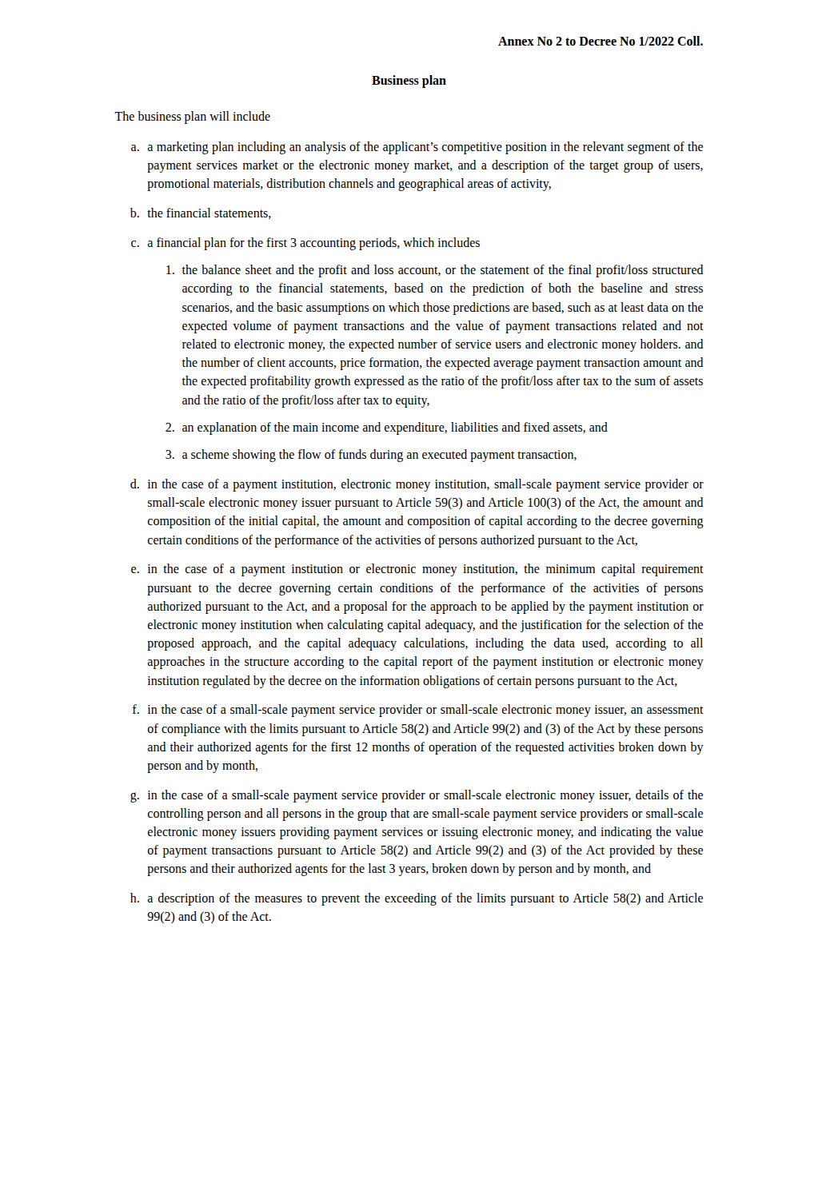Annex No 2 to Decree No 1/2022 Coll.
Business plan
The business plan will include
a marketing plan including an analysis of the applicant’s competitive position in the relevant segment of the payment services market or the electronic money market, and a description of the target group of users, promotional materials, distribution channels and geographical areas of activity,
the financial statements,
a financial plan for the first 3 accounting periods, which includes
the balance sheet and the profit and loss account, or the statement of the final profit/loss structured according to the financial statements, based on the prediction of both the baseline and stress scenarios, and the basic assumptions on which those predictions are based, such as at least data on the expected volume of payment transactions and the value of payment transactions related and not related to electronic money, the expected number of service users and electronic money holders. and the number of client accounts, price formation, the expected average payment transaction amount and the expected profitability growth expressed as the ratio of the profit/loss after tax to the sum of assets and the ratio of the profit/loss after tax to equity,
an explanation of the main income and expenditure, liabilities and fixed assets, and
a scheme showing the flow of funds during an executed payment transaction,
in the case of a payment institution, electronic money institution, small-scale payment service provider or small-scale electronic money issuer pursuant to Article 59(3) and Article 100(3) of the Act, the amount and composition of the initial capital, the amount and composition of capital according to the decree governing certain conditions of the performance of the activities of persons authorized pursuant to the Act,
in the case of a payment institution or electronic money institution, the minimum capital requirement pursuant to the decree governing certain conditions of the performance of the activities of persons authorized pursuant to the Act, and a proposal for the approach to be applied by the payment institution or electronic money institution when calculating capital adequacy, and the justification for the selection of the proposed approach, and the capital adequacy calculations, including the data used, according to all approaches in the structure according to the capital report of the payment institution or electronic money institution regulated by the decree on the information obligations of certain persons pursuant to the Act,
in the case of a small-scale payment service provider or small-scale electronic money issuer, an assessment of compliance with the limits pursuant to Article 58(2) and Article 99(2) and (3) of the Act by these persons and their authorized agents for the first 12 months of operation of the requested activities broken down by person and by month,
in the case of a small-scale payment service provider or small-scale electronic money issuer, details of the controlling person and all persons in the group that are small-scale payment service providers or small-scale electronic money issuers providing payment services or issuing electronic money, and indicating the value of payment transactions pursuant to Article 58(2) and Article 99(2) and (3) of the Act provided by these persons and their authorized agents for the last 3 years, broken down by person and by month, and
a description of the measures to prevent the exceeding of the limits pursuant to Article 58(2) and Article 99(2) and (3) of the Act.